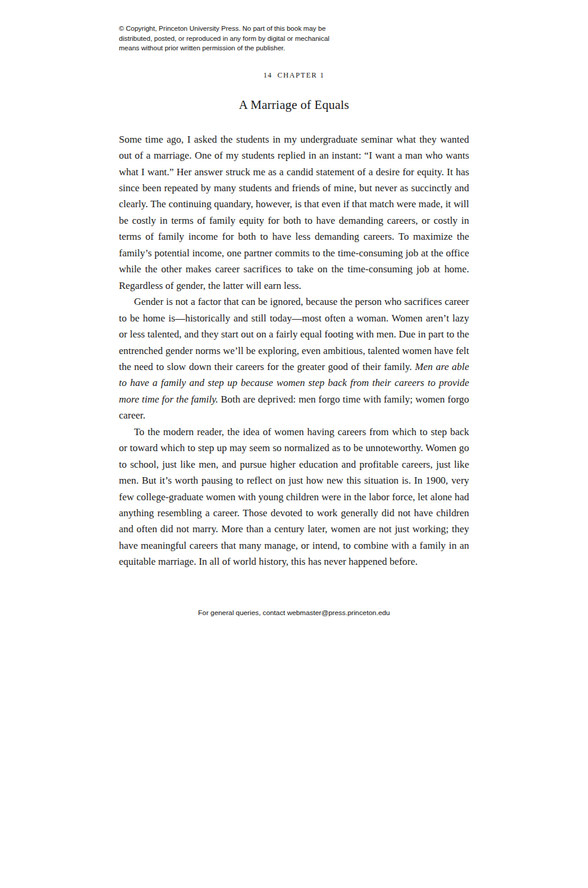© Copyright, Princeton University Press. No part of this book may be distributed, posted, or reproduced in any form by digital or mechanical means without prior written permission of the publisher.
14 Chapter 1
A Marriage of Equals
Some time ago, I asked the students in my undergraduate seminar what they wanted out of a marriage. One of my students replied in an instant: “I want a man who wants what I want.” Her answer struck me as a candid statement of a desire for equity. It has since been repeated by many students and friends of mine, but never as succinctly and clearly. The continuing quandary, however, is that even if that match were made, it will be costly in terms of family equity for both to have demanding careers, or costly in terms of family income for both to have less demanding careers. To maximize the family’s potential income, one partner commits to the time-consuming job at the office while the other makes career sacrifices to take on the time-consuming job at home. Regardless of gender, the latter will earn less.
Gender is not a factor that can be ignored, because the person who sacrifices career to be home is—historically and still today—most often a woman. Women aren’t lazy or less talented, and they start out on a fairly equal footing with men. Due in part to the entrenched gender norms we’ll be exploring, even ambitious, talented women have felt the need to slow down their careers for the greater good of their family. Men are able to have a family and step up because women step back from their careers to provide more time for the family. Both are deprived: men forgo time with family; women forgo career.
To the modern reader, the idea of women having careers from which to step back or toward which to step up may seem so normalized as to be unnoteworthy. Women go to school, just like men, and pursue higher education and profitable careers, just like men. But it’s worth pausing to reflect on just how new this situation is. In 1900, very few college-graduate women with young children were in the labor force, let alone had anything resembling a career. Those devoted to work generally did not have children and often did not marry. More than a century later, women are not just working; they have meaningful careers that many manage, or intend, to combine with a family in an equitable marriage. In all of world history, this has never happened before.
For general queries, contact webmaster@press.princeton.edu